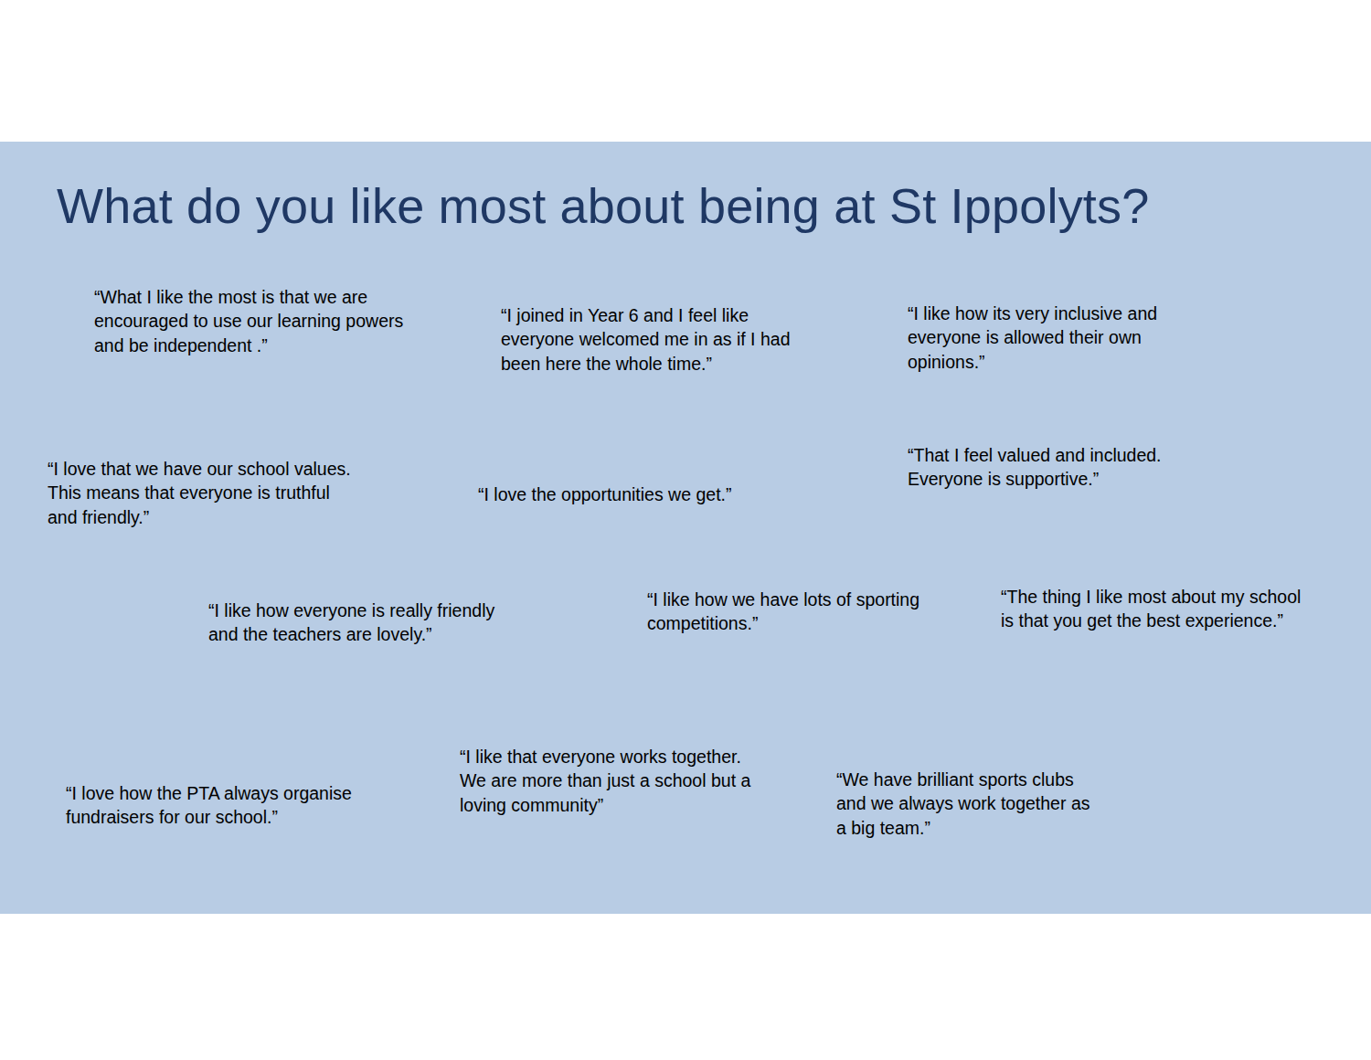What do you like most about being at St Ippolyts?
“What I like the most is that we are encouraged to use our learning powers and be independent .”
“I love that we have our school values. This means that everyone is truthful and friendly.”
“I like how everyone is really friendly and the teachers are lovely.”
“I love how the PTA always organise fundraisers for our school.”
“I joined in Year 6 and I feel like everyone welcomed me in as if I had been here the whole time.”
“I love the opportunities we get.”
“I like that everyone works together. We are more than just a school but a loving community”
“I like how we have lots of sporting competitions.”
“We have brilliant sports clubs and we always work together as a big team.”
“I like how its very inclusive and everyone is allowed their own opinions.”
“That I feel valued and included. Everyone is supportive.”
“The thing I like most about my school is that you get the best experience.”